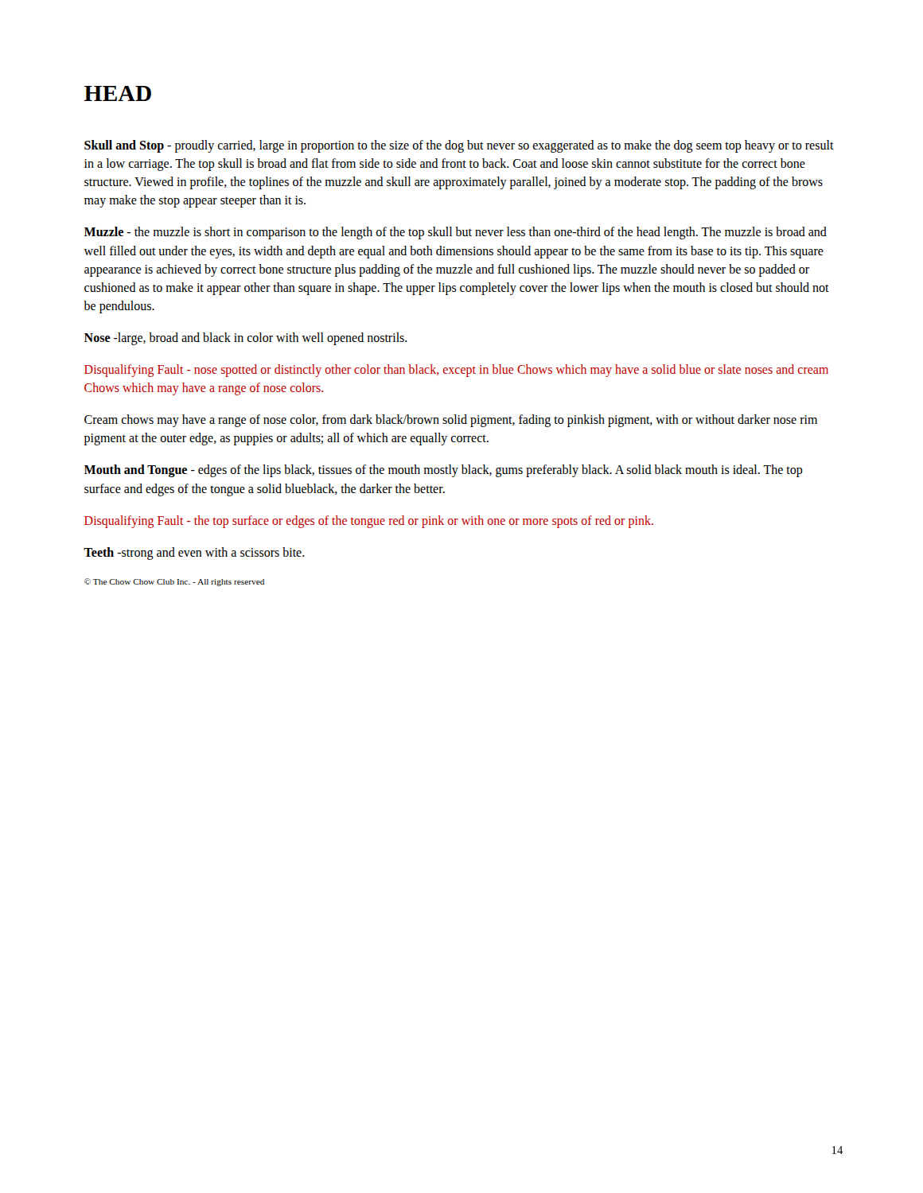HEAD
Skull and Stop - proudly carried, large in proportion to the size of the dog but never so exaggerated as to make the dog seem top heavy or to result in a low carriage. The top skull is broad and flat from side to side and front to back. Coat and loose skin cannot substitute for the correct bone structure. Viewed in profile, the toplines of the muzzle and skull are approximately parallel, joined by a moderate stop. The padding of the brows may make the stop appear steeper than it is.
Muzzle - the muzzle is short in comparison to the length of the top skull but never less than one-third of the head length. The muzzle is broad and well filled out under the eyes, its width and depth are equal and both dimensions should appear to be the same from its base to its tip. This square appearance is achieved by correct bone structure plus padding of the muzzle and full cushioned lips. The muzzle should never be so padded or cushioned as to make it appear other than square in shape. The upper lips completely cover the lower lips when the mouth is closed but should not be pendulous.
Nose -large, broad and black in color with well opened nostrils.
Disqualifying Fault - nose spotted or distinctly other color than black, except in blue Chows which may have a solid blue or slate noses and cream Chows which may have a range of nose colors.
Cream chows may have a range of nose color, from dark black/brown solid pigment, fading to pinkish pigment, with or without darker nose rim pigment at the outer edge, as puppies or adults; all of which are equally correct.
Mouth and Tongue - edges of the lips black, tissues of the mouth mostly black, gums preferably black. A solid black mouth is ideal. The top surface and edges of the tongue a solid blueblack, the darker the better.
Disqualifying Fault - the top surface or edges of the tongue red or pink or with one or more spots of red or pink.
Teeth -strong and even with a scissors bite.
© The Chow Chow Club Inc. - All rights reserved
14